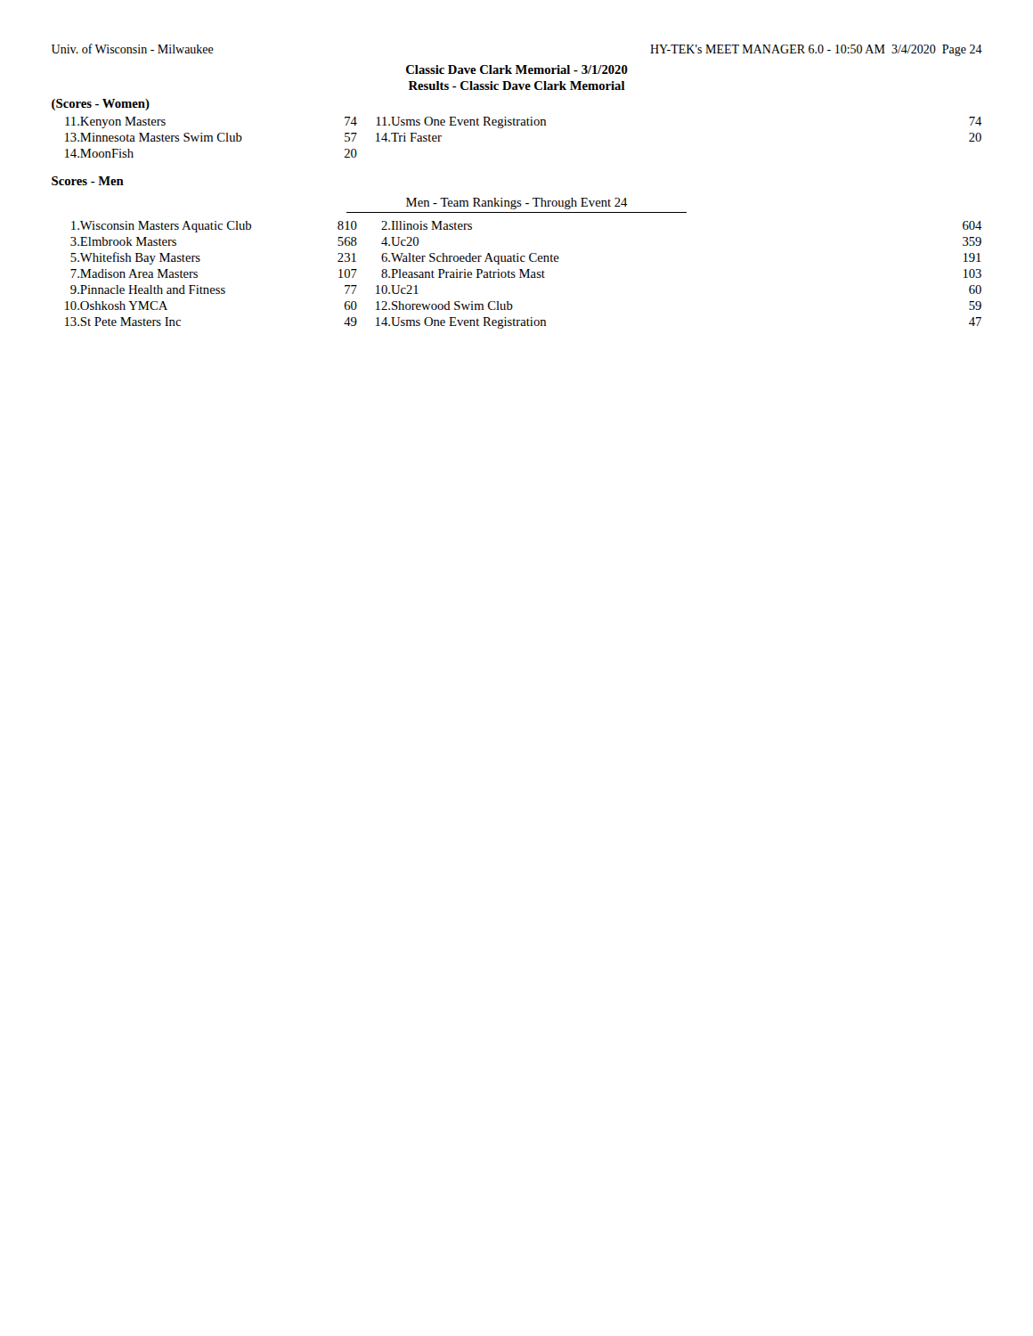Univ. of Wisconsin - Milwaukee
HY-TEK's MEET MANAGER 6.0 - 10:50 AM 3/4/2020 Page 24
Classic Dave Clark Memorial - 3/1/2020
Results - Classic Dave Clark Memorial
(Scores - Women)
| 11. | Kenyon Masters | 74 | 11. | Usms One Event Registration | 74 |
| 13. | Minnesota Masters Swim Club | 57 | 14. | Tri Faster | 20 |
| 14. | MoonFish | 20 | | | |
Scores - Men
Men - Team Rankings - Through Event 24
| 1. | Wisconsin Masters Aquatic Club | 810 | 2. | Illinois Masters | 604 |
| 3. | Elmbrook Masters | 568 | 4. | Uc20 | 359 |
| 5. | Whitefish Bay Masters | 231 | 6. | Walter Schroeder Aquatic Cente | 191 |
| 7. | Madison Area Masters | 107 | 8. | Pleasant Prairie Patriots Mast | 103 |
| 9. | Pinnacle Health and Fitness | 77 | 10. | Uc21 | 60 |
| 10. | Oshkosh YMCA | 60 | 12. | Shorewood Swim Club | 59 |
| 13. | St Pete Masters Inc | 49 | 14. | Usms One Event Registration | 47 |